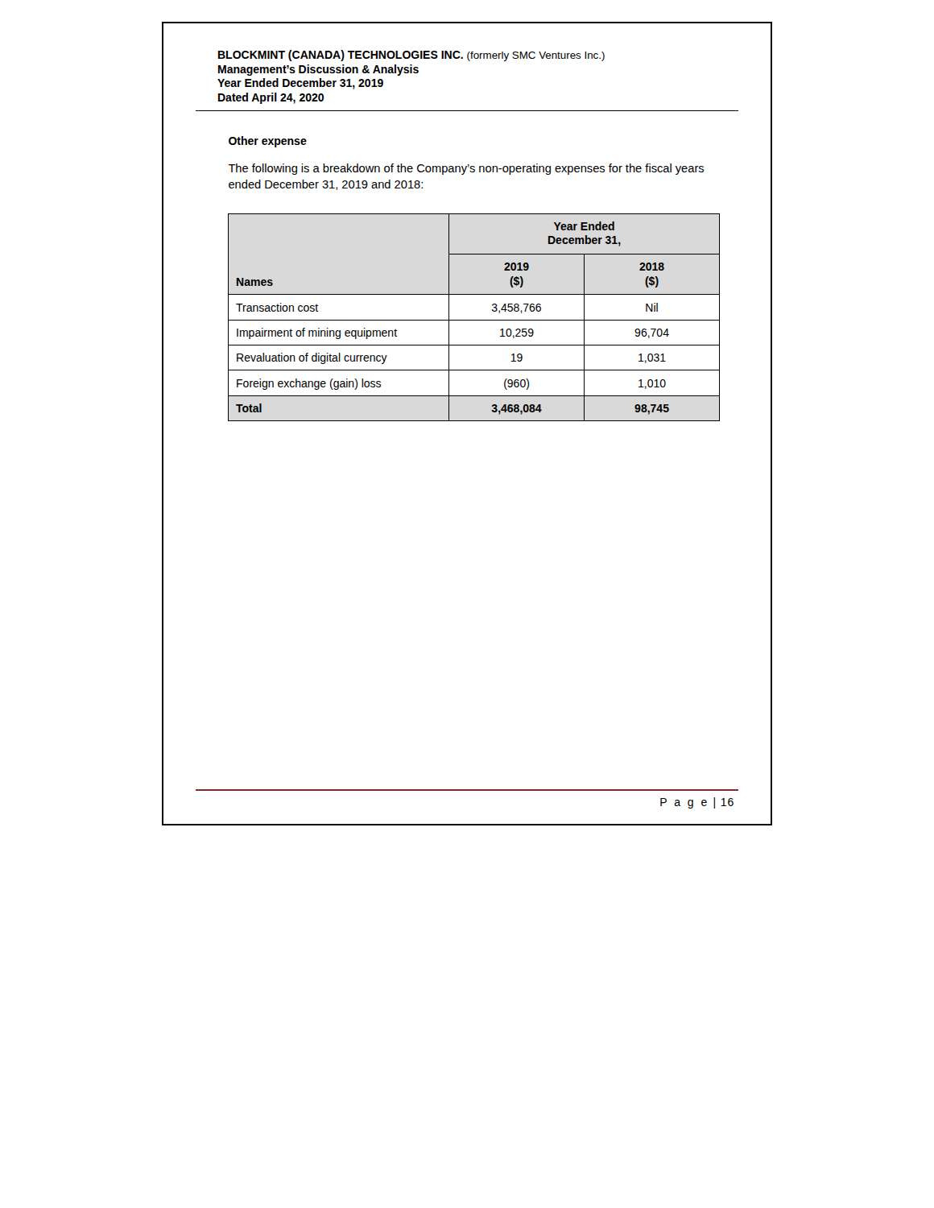BLOCKMINT (CANADA) TECHNOLOGIES INC. (formerly SMC Ventures Inc.)
Management’s Discussion & Analysis
Year Ended December 31, 2019
Dated April 24, 2020
Other expense
The following is a breakdown of the Company’s non-operating expenses for the fiscal years ended December 31, 2019 and 2018:
| Names | Year Ended December 31, |
| --- | --- |
| 2019 ($) | 2018 ($) |
| Transaction cost | 3,458,766 | Nil |
| Impairment of mining equipment | 10,259 | 96,704 |
| Revaluation of digital currency | 19 | 1,031 |
| Foreign exchange (gain) loss | (960) | 1,010 |
| Total | 3,468,084 | 98,745 |
P a g e | 16